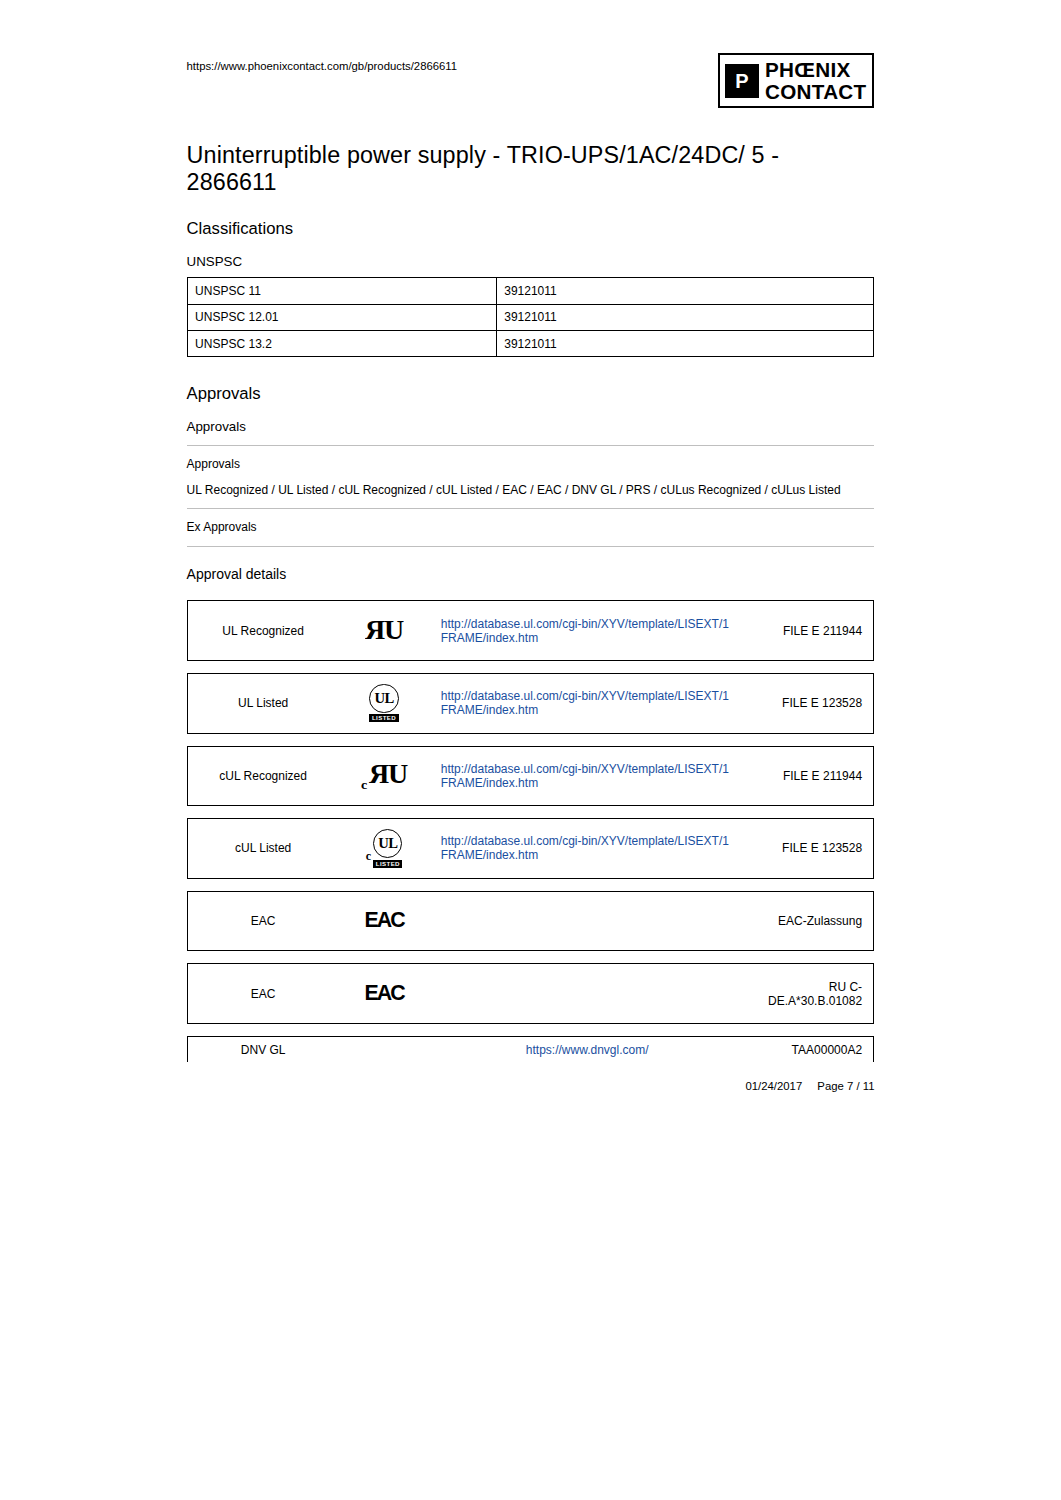https://www.phoenixcontact.com/gb/products/2866611
P
PHŒNIX
CONTACT
Uninterruptible power supply - TRIO-UPS/1AC/24DC/ 5 - 2866611
Classifications
UNSPSC
| UNSPSC 11 | 39121011 |
| UNSPSC 12.01 | 39121011 |
| UNSPSC 13.2 | 39121011 |
Approvals
Approvals
Approvals
UL Recognized / UL Listed / cUL Recognized / cUL Listed / EAC / EAC / DNV GL / PRS / cULus Recognized / cULus Listed
Ex Approvals
Approval details
UL Recognized
ЯU
http://database.ul.com/cgi-bin/XYV/template/LISEXT/1FRAME/index.htm
FILE E 211944
UL Listed
UL LISTED
http://database.ul.com/cgi-bin/XYV/template/LISEXT/1FRAME/index.htm
FILE E 123528
cUL Recognized
c ЯU
http://database.ul.com/cgi-bin/XYV/template/LISEXT/1FRAME/index.htm
FILE E 211944
cUL Listed
c UL LISTED
http://database.ul.com/cgi-bin/XYV/template/LISEXT/1FRAME/index.htm
FILE E 123528
EAC
EAC
EAC-Zulassung
EAC
EAC
RU C-
DE.A*30.B.01082
DNV GL
https://www.dnvgl.com/
TAA00000A2
01/24/2017 Page 7 / 11